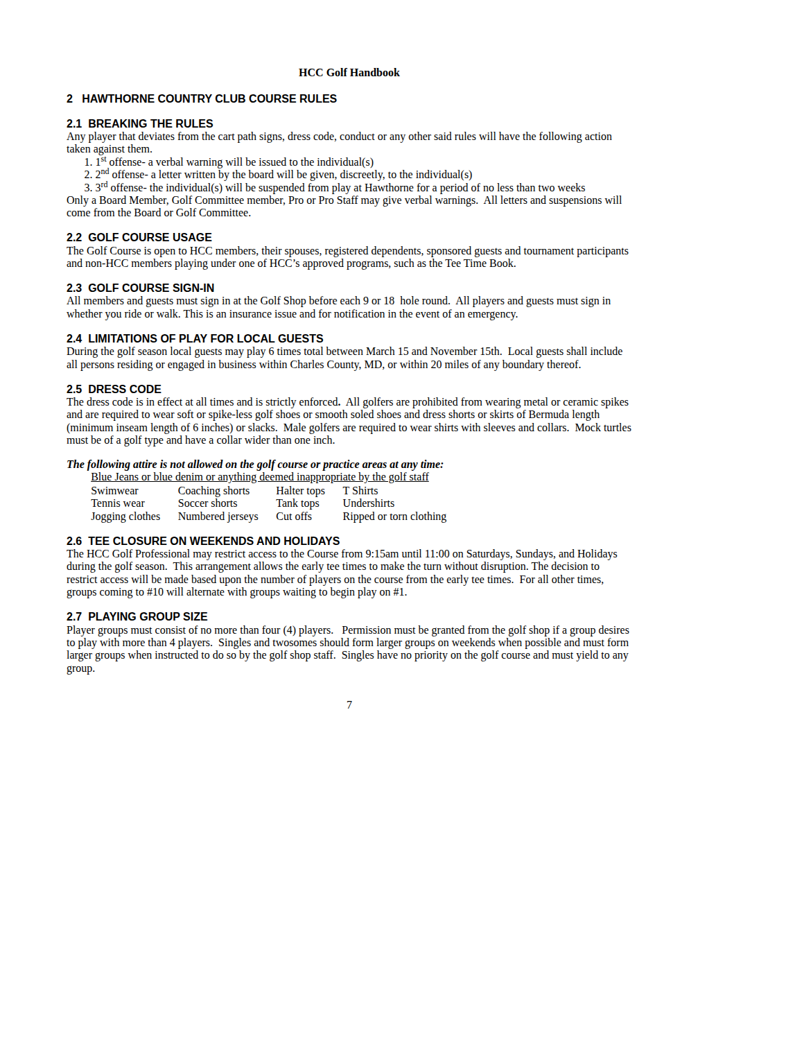HCC Golf Handbook
2 HAWTHORNE COUNTRY CLUB COURSE RULES
2.1 BREAKING THE RULES
Any player that deviates from the cart path signs, dress code, conduct or any other said rules will have the following action taken against them.
1st offense- a verbal warning will be issued to the individual(s)
2nd offense- a letter written by the board will be given, discreetly, to the individual(s)
3rd offense- the individual(s) will be suspended from play at Hawthorne for a period of no less than two weeks
Only a Board Member, Golf Committee member, Pro or Pro Staff may give verbal warnings. All letters and suspensions will come from the Board or Golf Committee.
2.2 GOLF COURSE USAGE
The Golf Course is open to HCC members, their spouses, registered dependents, sponsored guests and tournament participants and non-HCC members playing under one of HCC’s approved programs, such as the Tee Time Book.
2.3 GOLF COURSE SIGN-IN
All members and guests must sign in at the Golf Shop before each 9 or 18 hole round. All players and guests must sign in whether you ride or walk. This is an insurance issue and for notification in the event of an emergency.
2.4 LIMITATIONS OF PLAY FOR LOCAL GUESTS
During the golf season local guests may play 6 times total between March 15 and November 15th. Local guests shall include all persons residing or engaged in business within Charles County, MD, or within 20 miles of any boundary thereof.
2.5 DRESS CODE
The dress code is in effect at all times and is strictly enforced. All golfers are prohibited from wearing metal or ceramic spikes and are required to wear soft or spike-less golf shoes or smooth soled shoes and dress shorts or skirts of Bermuda length (minimum inseam length of 6 inches) or slacks. Male golfers are required to wear shirts with sleeves and collars. Mock turtles must be of a golf type and have a collar wider than one inch.
The following attire is not allowed on the golf course or practice areas at any time:
Blue Jeans or blue denim or anything deemed inappropriate by the golf staff
| Swimwear | Coaching shorts | Halter tops | T Shirts |
| Tennis wear | Soccer shorts | Tank tops | Undershirts |
| Jogging clothes | Numbered jerseys | Cut offs | Ripped or torn clothing |
2.6 TEE CLOSURE ON WEEKENDS AND HOLIDAYS
The HCC Golf Professional may restrict access to the Course from 9:15am until 11:00 on Saturdays, Sundays, and Holidays during the golf season. This arrangement allows the early tee times to make the turn without disruption. The decision to restrict access will be made based upon the number of players on the course from the early tee times. For all other times, groups coming to #10 will alternate with groups waiting to begin play on #1.
2.7 PLAYING GROUP SIZE
Player groups must consist of no more than four (4) players. Permission must be granted from the golf shop if a group desires to play with more than 4 players. Singles and twosomes should form larger groups on weekends when possible and must form larger groups when instructed to do so by the golf shop staff. Singles have no priority on the golf course and must yield to any group.
7